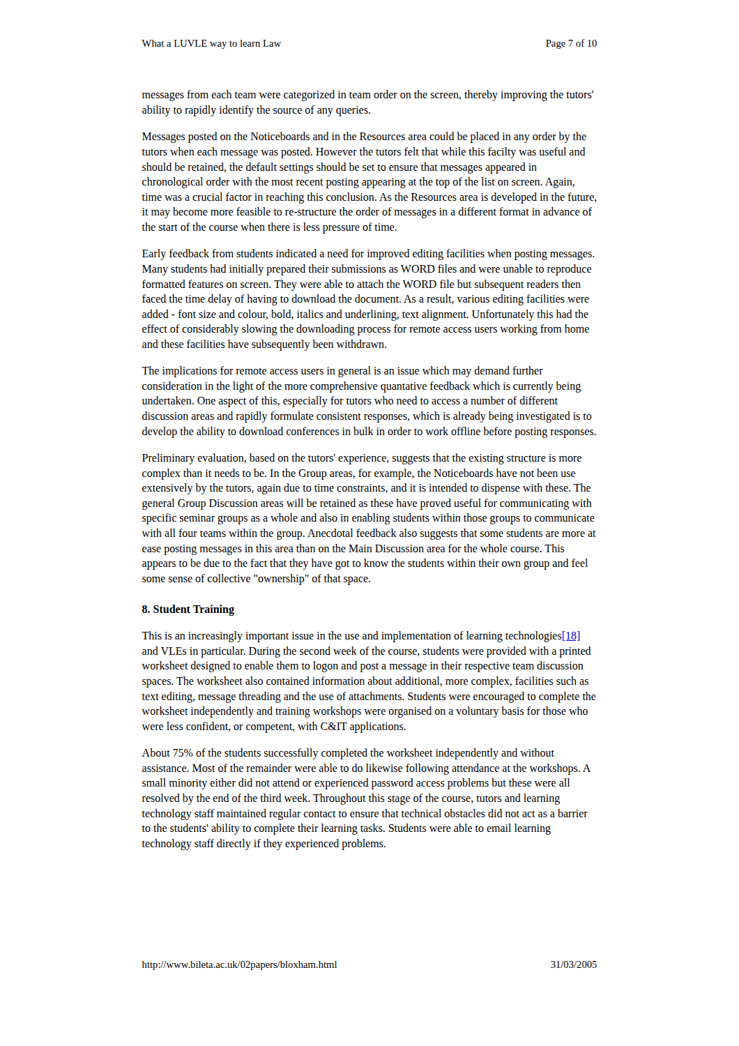What a LUVLE way to learn Law
Page 7 of 10
messages from each team were categorized in team order on the screen, thereby improving the tutors' ability to rapidly identify the source of any queries.
Messages posted on the Noticeboards and in the Resources area could be placed in any order by the tutors when each message was posted. However the tutors felt that while this facilty was useful and should be retained, the default settings should be set to ensure that messages appeared in chronological order with the most recent posting appearing at the top of the list on screen. Again, time was a crucial factor in reaching this conclusion. As the Resources area is developed in the future, it may become more feasible to re-structure the order of messages in a different format in advance of the start of the course when there is less pressure of time.
Early feedback from students indicated a need for improved editing facilities when posting messages. Many students had initially prepared their submissions as WORD files and were unable to reproduce formatted features on screen. They were able to attach the WORD file but subsequent readers then faced the time delay of having to download the document. As a result, various editing facilities were added - font size and colour, bold, italics and underlining, text alignment. Unfortunately this had the effect of considerably slowing the downloading process for remote access users working from home and these facilities have subsequently been withdrawn.
The implications for remote access users in general is an issue which may demand further consideration in the light of the more comprehensive quantative feedback which is currently being undertaken. One aspect of this, especially for tutors who need to access a number of different discussion areas and rapidly formulate consistent responses, which is already being investigated is to develop the ability to download conferences in bulk in order to work offline before posting responses.
Preliminary evaluation, based on the tutors' experience, suggests that the existing structure is more complex than it needs to be. In the Group areas, for example, the Noticeboards have not been use extensively by the tutors, again due to time constraints, and it is intended to dispense with these. The general Group Discussion areas will be retained as these have proved useful for communicating with specific seminar groups as a whole and also in enabling students within those groups to communicate with all four teams within the group. Anecdotal feedback also suggests that some students are more at ease posting messages in this area than on the Main Discussion area for the whole course. This appears to be due to the fact that they have got to know the students within their own group and feel some sense of collective "ownership" of that space.
8. Student Training
This is an increasingly important issue in the use and implementation of learning technologies[18] and VLEs in particular. During the second week of the course, students were provided with a printed worksheet designed to enable them to logon and post a message in their respective team discussion spaces. The worksheet also contained information about additional, more complex, facilities such as text editing, message threading and the use of attachments. Students were encouraged to complete the worksheet independently and training workshops were organised on a voluntary basis for those who were less confident, or competent, with C&IT applications.
About 75% of the students successfully completed the worksheet independently and without assistance. Most of the remainder were able to do likewise following attendance at the workshops. A small minority either did not attend or experienced password access problems but these were all resolved by the end of the third week. Throughout this stage of the course, tutors and learning technology staff maintained regular contact to ensure that technical obstacles did not act as a barrier to the students' ability to complete their learning tasks. Students were able to email learning technology staff directly if they experienced problems.
http://www.bileta.ac.uk/02papers/bloxham.html
31/03/2005